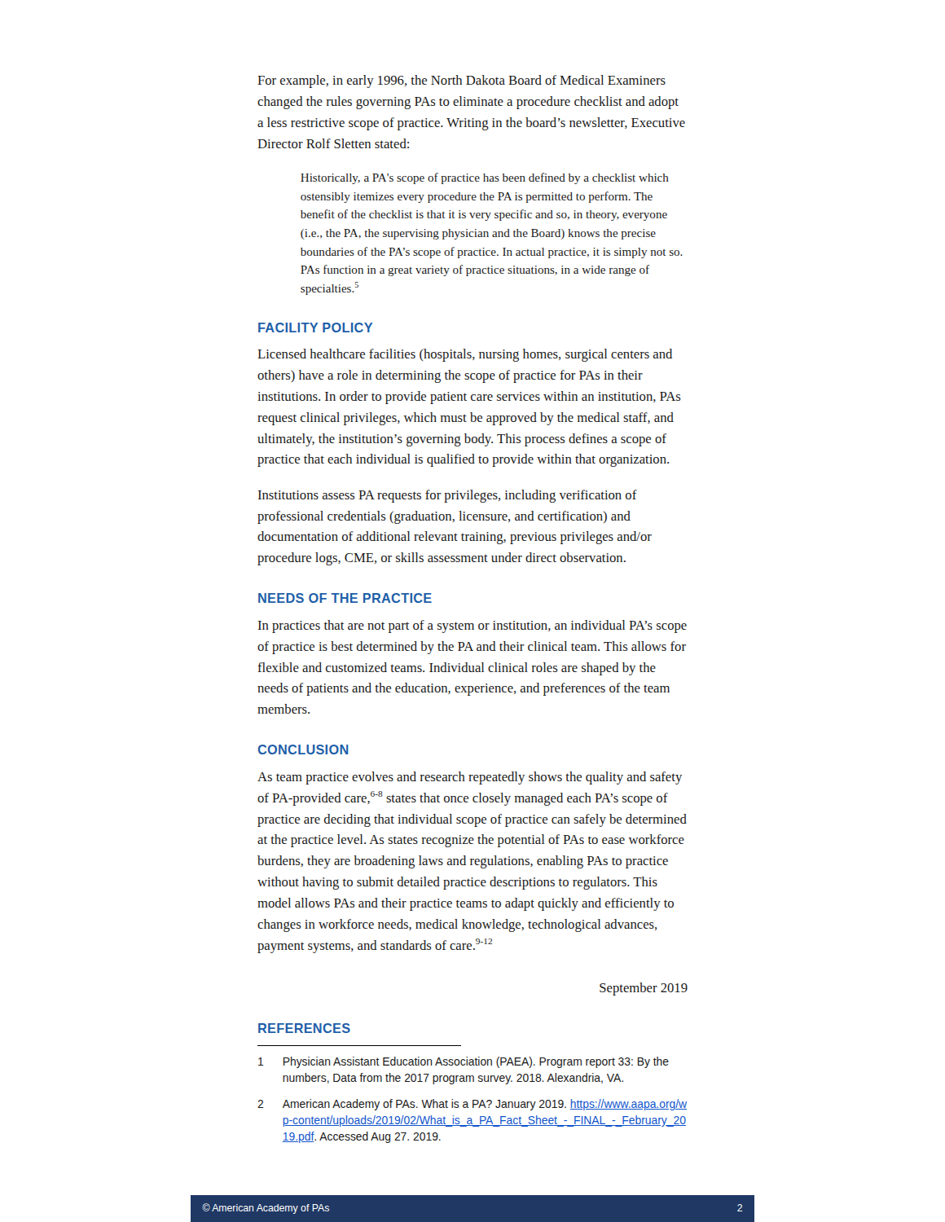For example, in early 1996, the North Dakota Board of Medical Examiners changed the rules governing PAs to eliminate a procedure checklist and adopt a less restrictive scope of practice. Writing in the board’s newsletter, Executive Director Rolf Sletten stated:
Historically, a PA's scope of practice has been defined by a checklist which ostensibly itemizes every procedure the PA is permitted to perform. The benefit of the checklist is that it is very specific and so, in theory, everyone (i.e., the PA, the supervising physician and the Board) knows the precise boundaries of the PA’s scope of practice. In actual practice, it is simply not so. PAs function in a great variety of practice situations, in a wide range of specialties.5
FACILITY POLICY
Licensed healthcare facilities (hospitals, nursing homes, surgical centers and others) have a role in determining the scope of practice for PAs in their institutions. In order to provide patient care services within an institution, PAs request clinical privileges, which must be approved by the medical staff, and ultimately, the institution’s governing body. This process defines a scope of practice that each individual is qualified to provide within that organization.
Institutions assess PA requests for privileges, including verification of professional credentials (graduation, licensure, and certification) and documentation of additional relevant training, previous privileges and/or procedure logs, CME, or skills assessment under direct observation.
NEEDS OF THE PRACTICE
In practices that are not part of a system or institution, an individual PA’s scope of practice is best determined by the PA and their clinical team. This allows for flexible and customized teams. Individual clinical roles are shaped by the needs of patients and the education, experience, and preferences of the team members.
CONCLUSION
As team practice evolves and research repeatedly shows the quality and safety of PA-provided care,6-8 states that once closely managed each PA’s scope of practice are deciding that individual scope of practice can safely be determined at the practice level. As states recognize the potential of PAs to ease workforce burdens, they are broadening laws and regulations, enabling PAs to practice without having to submit detailed practice descriptions to regulators. This model allows PAs and their practice teams to adapt quickly and efficiently to changes in workforce needs, medical knowledge, technological advances, payment systems, and standards of care.9-12
September 2019
REFERENCES
Physician Assistant Education Association (PAEA). Program report 33: By the numbers, Data from the 2017 program survey. 2018. Alexandria, VA.
American Academy of PAs. What is a PA? January 2019. https://www.aapa.org/wp-content/uploads/2019/02/What_is_a_PA_Fact_Sheet_-_FINAL_-_February_2019.pdf. Accessed Aug 27. 2019.
© American Academy of PAs 2